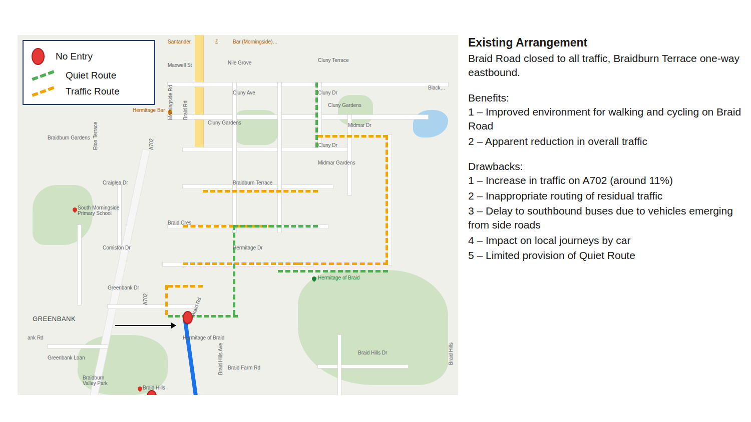Santander £ Bar (Morningside)… Maxwell St Nile Grove Cluny Terrace Black… Cluny Ave Cluny Dr Cluny Gardens Cluny Gardens Midmar Dr Hermitage Bar Cluny Dr Midmar Gardens A702 Braid Rd Morningside Rd Braidburn Gardens Eton Terrace Craiglea Dr Braidburn Terrace Braid Cres South Morningside
Primary School Comiston Dr Hermitage Dr Greenbank Dr Hermitage of Braid GREENBANK A702 Braid Rd Hermitage of Braid ank Rd Greenbank Loan Braidburn
Valley Park Braid Hills Braid Farm Rd Braid Hills Ave Braid Hills Dr Braid Hills
No Entry
Quiet Route
Traffic Route
Existing Arrangement
Braid Road closed to all traffic, Braidburn Terrace one-way eastbound.
Benefits:
1 – Improved environment for walking and cycling on Braid Road
2 – Apparent reduction in overall traffic
Drawbacks:
1 – Increase in traffic on A702 (around 11%)
2 – Inappropriate routing of residual traffic
3 – Delay to southbound buses due to vehicles emerging from side roads
4 – Impact on local journeys by car
5 – Limited provision of Quiet Route